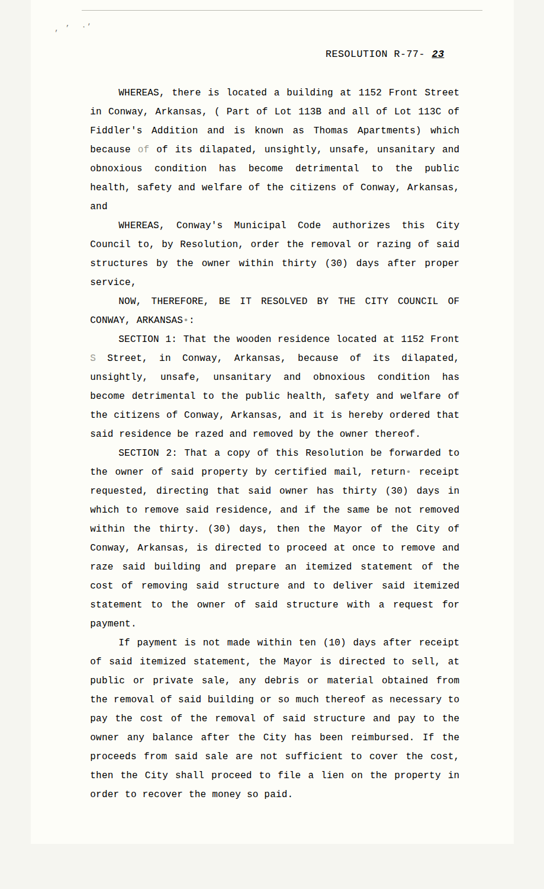, ’ ·’
RESOLUTION R-77-23
WHEREAS, there is located a building at 1152 Front Street in Conway, Arkansas, ( Part of Lot 113B and all of Lot 113C of Fiddler's Addition and is known as Thomas Apartments) which because of of its dilapated, unsightly, unsafe, unsanitary and obnoxious condition has become detrimental to the public health, safety and welfare of the citizens of Conway, Arkansas, and
WHEREAS, Conway's Municipal Code authorizes this City Council to, by Resolution, order the removal or razing of said structures by the owner within thirty (30) days after proper service,
NOW, THEREFORE, BE IT RESOLVED BY THE CITY COUNCIL OF CONWAY, ARKANSAS•:
SECTION 1: That the wooden residence located at 1152 Front S Street, in Conway, Arkansas, because of its dilapated, unsightly, unsafe, unsanitary and obnoxious condition has become detrimental to the public health, safety and welfare of the citizens of Conway, Arkansas, and it is hereby ordered that said residence be razed and removed by the owner thereof.
SECTION 2: That a copy of this Resolution be forwarded to the owner of said property by certified mail, return• receipt requested, directing that said owner has thirty (30) days in which to remove said residence, and if the same be not removed within the thirty. (30) days, then the Mayor of the City of Conway, Arkansas, is directed to proceed at once to remove and raze said building and prepare an itemized statement of the cost of removing said structure and to deliver said itemized statement to the owner of said structure with a request for payment.
If payment is not made within ten (10) days after receipt of said itemized statement, the Mayor is directed to sell, at public or private sale, any debris or material obtained from the removal of said building or so much thereof as necessary to pay the cost of the removal of said structure and pay to the owner any balance after the City has been reimbursed. If the proceeds from said sale are not sufficient to cover the cost, then the City shall proceed to file a lien on the property in order to recover the money so paid.